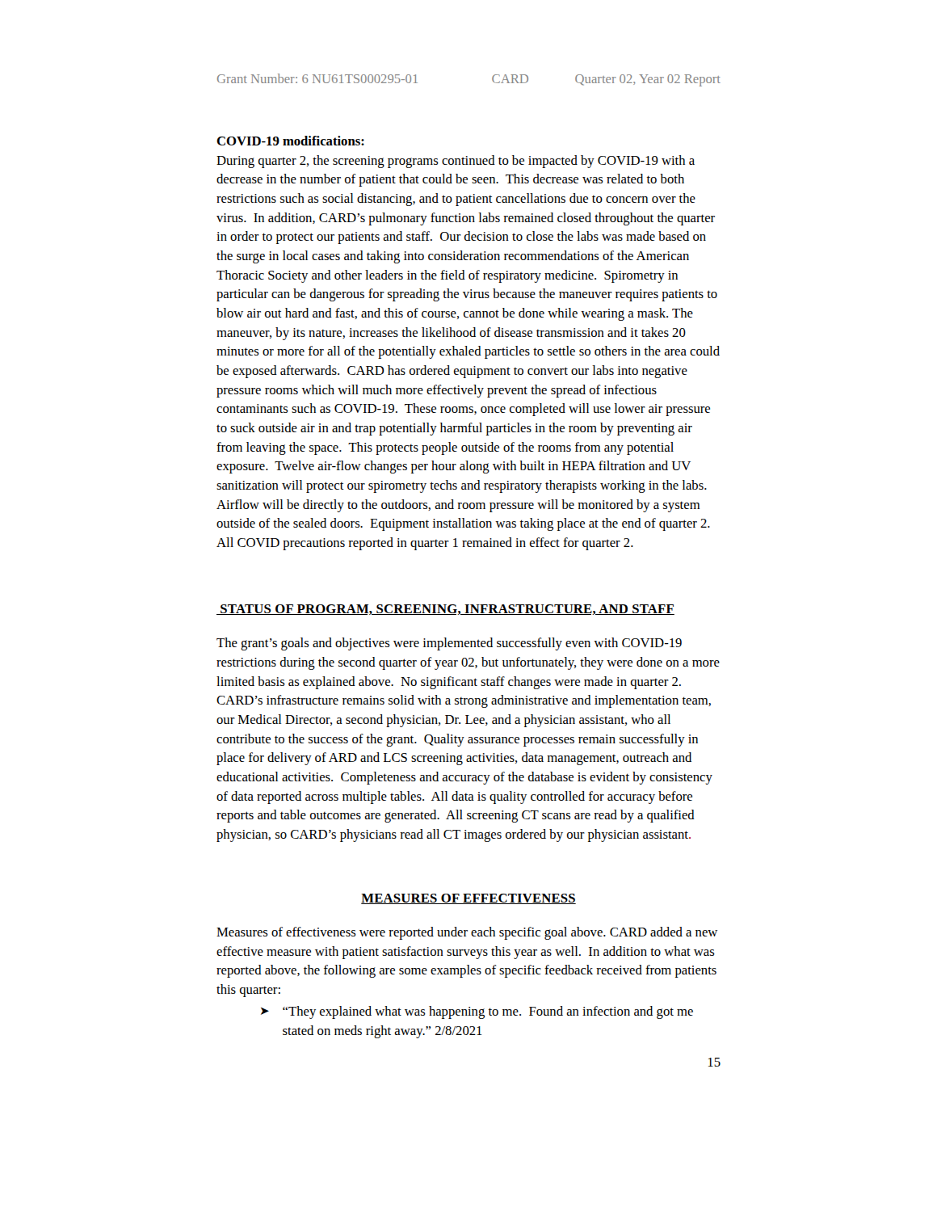Grant Number: 6 NU61TS000295-01 CARD Quarter 02, Year 02 Report
COVID-19 modifications:
During quarter 2, the screening programs continued to be impacted by COVID-19 with a decrease in the number of patient that could be seen. This decrease was related to both restrictions such as social distancing, and to patient cancellations due to concern over the virus. In addition, CARD’s pulmonary function labs remained closed throughout the quarter in order to protect our patients and staff. Our decision to close the labs was made based on the surge in local cases and taking into consideration recommendations of the American Thoracic Society and other leaders in the field of respiratory medicine. Spirometry in particular can be dangerous for spreading the virus because the maneuver requires patients to blow air out hard and fast, and this of course, cannot be done while wearing a mask. The maneuver, by its nature, increases the likelihood of disease transmission and it takes 20 minutes or more for all of the potentially exhaled particles to settle so others in the area could be exposed afterwards. CARD has ordered equipment to convert our labs into negative pressure rooms which will much more effectively prevent the spread of infectious contaminants such as COVID-19. These rooms, once completed will use lower air pressure to suck outside air in and trap potentially harmful particles in the room by preventing air from leaving the space. This protects people outside of the rooms from any potential exposure. Twelve air-flow changes per hour along with built in HEPA filtration and UV sanitization will protect our spirometry techs and respiratory therapists working in the labs. Airflow will be directly to the outdoors, and room pressure will be monitored by a system outside of the sealed doors. Equipment installation was taking place at the end of quarter 2. All COVID precautions reported in quarter 1 remained in effect for quarter 2.
STATUS OF PROGRAM, SCREENING, INFRASTRUCTURE, AND STAFF
The grant’s goals and objectives were implemented successfully even with COVID-19 restrictions during the second quarter of year 02, but unfortunately, they were done on a more limited basis as explained above. No significant staff changes were made in quarter 2. CARD’s infrastructure remains solid with a strong administrative and implementation team, our Medical Director, a second physician, Dr. Lee, and a physician assistant, who all contribute to the success of the grant. Quality assurance processes remain successfully in place for delivery of ARD and LCS screening activities, data management, outreach and educational activities. Completeness and accuracy of the database is evident by consistency of data reported across multiple tables. All data is quality controlled for accuracy before reports and table outcomes are generated. All screening CT scans are read by a qualified physician, so CARD’s physicians read all CT images ordered by our physician assistant.
MEASURES OF EFFECTIVENESS
Measures of effectiveness were reported under each specific goal above. CARD added a new effective measure with patient satisfaction surveys this year as well. In addition to what was reported above, the following are some examples of specific feedback received from patients this quarter:
“They explained what was happening to me. Found an infection and got me stated on meds right away.” 2/8/2021
15